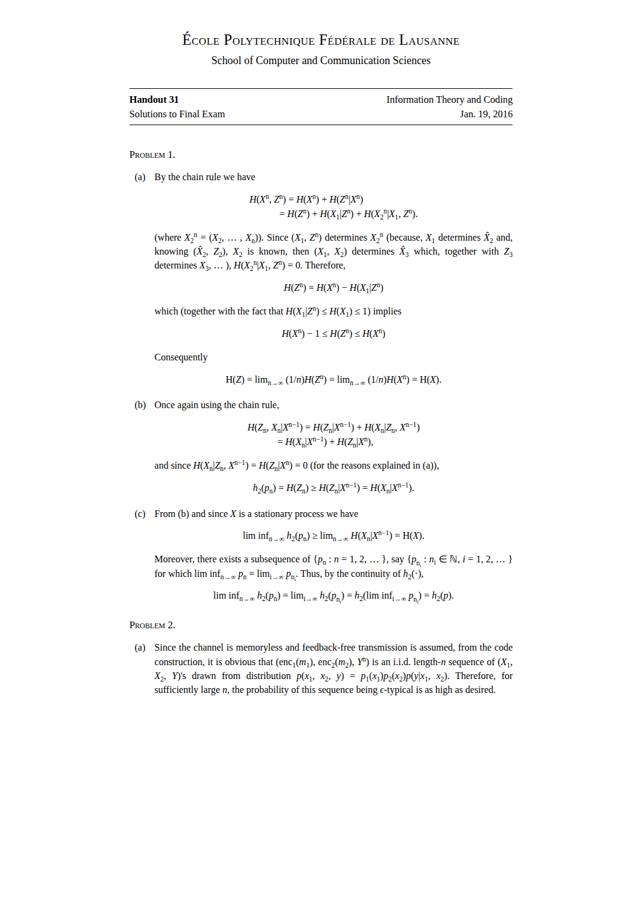École Polytechnique Fédérale de Lausanne
School of Computer and Communication Sciences
| Handout 31 | Information Theory and Coding |
| Solutions to Final Exam | Jan. 19, 2016 |
Problem 1.
(a) By the chain rule we have
H(Xn, Zn) = H(Xn) + H(Zn|Xn) = H(Zn) + H(X1|Zn) + H(X2n|X1, Zn).
(where X2n = (X2, … , Xn)). Since (X1, Zn) determines X2n (because, X1 determines X̂2 and, knowing (X̂2, Z2), X2 is known, then (X1, X2) determines X̂3 which, together with Z3 determines X3, … ), H(X2n|X1, Zn) = 0. Therefore,
H(Zn) = H(Xn) − H(X1|Zn)
which (together with the fact that H(X1|Zn) ≤ H(X1) ≤ 1) implies
H(Xn) − 1 ≤ H(Zn) ≤ H(Xn)
Consequently
H(Z) = limn→∞ (1/n)H(Zn) = limn→∞ (1/n)H(Xn) = H(X).
(b) Once again using the chain rule,
H(Zn, Xn|Xn−1) = H(Zn|Xn−1) + H(Xn|Zn, Xn−1) = H(Xn|Xn−1) + H(Zn|Xn),
and since H(Xn|Zn, Xn−1) = H(Zn|Xn) = 0 (for the reasons explained in (a)),
h2(pn) = H(Zn) ≥ H(Zn|Xn−1) = H(Xn|Xn−1).
(c) From (b) and since X is a stationary process we have
lim infn→∞ h2(pn) ≥ limn→∞ H(Xn|Xn−1) = H(X).
Moreover, there exists a subsequence of {pn : n = 1, 2, … }, say {pni : ni ∈ ℕ, i = 1, 2, … } for which lim infn→∞ pn = limi→∞ pni. Thus, by the continuity of h2(·),
lim infn→∞ h2(pn) = limi→∞ h2(pni) = h2(lim infi→∞ pni) = h2(p).
Problem 2.
(a) Since the channel is memoryless and feedback-free transmission is assumed, from the code construction, it is obvious that (enc1(m1), enc2(m2), Yn) is an i.i.d. length-n sequence of (X1, X2, Y)'s drawn from distribution p(x1, x2, y) = p1(x1)p2(x2)p(y|x1, x2). Therefore, for sufficiently large n, the probability of this sequence being ϵ-typical is as high as desired.